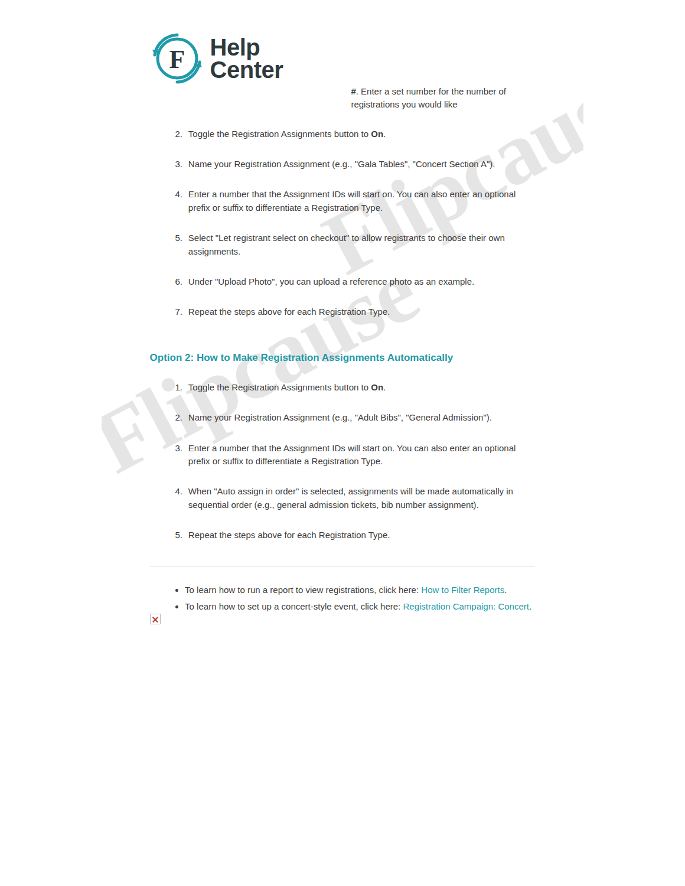Flipcause Flipcause
F
HelpCenter
#. Enter a set number for the number of registrations you would like
Toggle the Registration Assignments button to On.
Name your Registration Assignment (e.g., "Gala Tables", "Concert Section A").
Enter a number that the Assignment IDs will start on. You can also enter an optional prefix or suffix to differentiate a Registration Type.
Select "Let registrant select on checkout" to allow registrants to choose their own assignments.
Under "Upload Photo", you can upload a reference photo as an example.
Repeat the steps above for each Registration Type.
Option 2: How to Make Registration Assignments Automatically
Toggle the Registration Assignments button to On.
Name your Registration Assignment (e.g., "Adult Bibs", "General Admission").
Enter a number that the Assignment IDs will start on. You can also enter an optional prefix or suffix to differentiate a Registration Type.
When "Auto assign in order" is selected, assignments will be made automatically in sequential order (e.g., general admission tickets, bib number assignment).
Repeat the steps above for each Registration Type.
To learn how to run a report to view registrations, click here: How to Filter Reports.
To learn how to set up a concert-style event, click here: Registration Campaign: Concert.